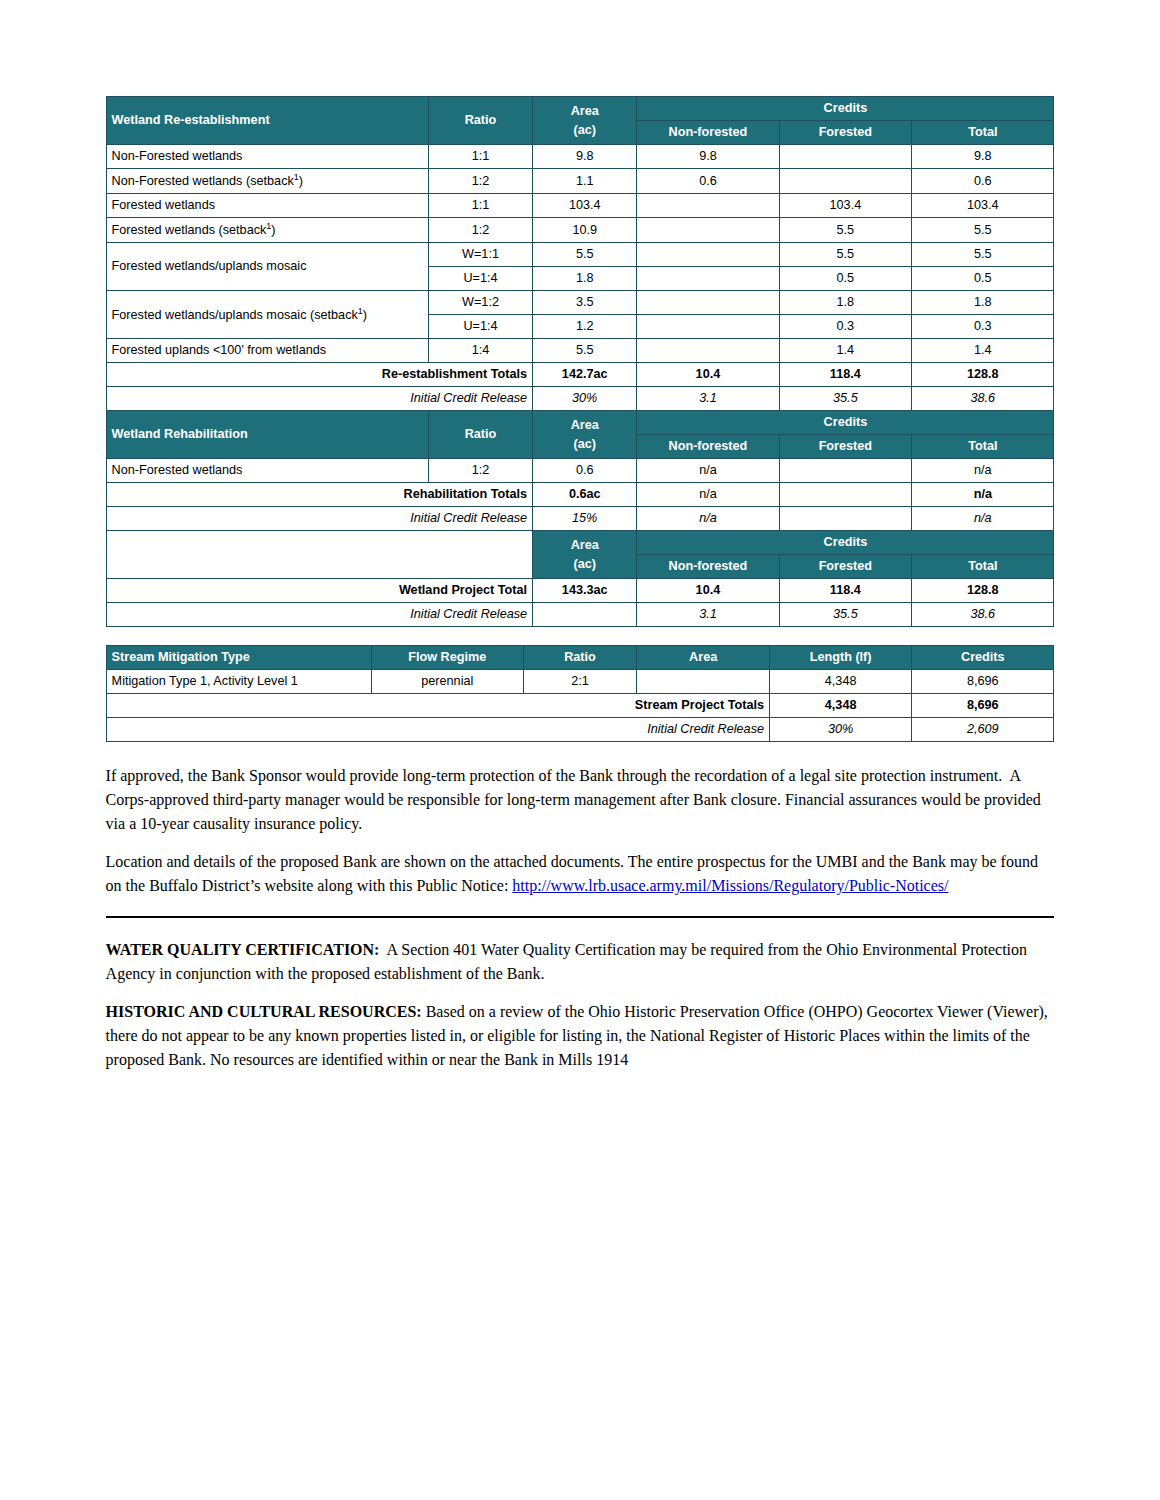| Wetland Re-establishment | Ratio | Area (ac) | Credits |
| Non-forested | Forested | Total |
| Non-Forested wetlands | 1:1 | 9.8 | 9.8 | | 9.8 |
| Non-Forested wetlands (setback 1 ) | 1:2 | 1.1 | 0.6 | | 0.6 |
| Forested wetlands | 1:1 | 103.4 | | 103.4 | 103.4 |
| Forested wetlands (setback 1 ) | 1:2 | 10.9 | | 5.5 | 5.5 |
| Forested wetlands/uplands mosaic | W=1:1 | 5.5 | | 5.5 | 5.5 |
| U=1:4 | 1.8 | | 0.5 | 0.5 |
| Forested wetlands/uplands mosaic (setback 1 ) | W=1:2 | 3.5 | | 1.8 | 1.8 |
| U=1:4 | 1.2 | | 0.3 | 0.3 |
| Forested uplands <100' from wetlands | 1:4 | 5.5 | | 1.4 | 1.4 |
| Re-establishment Totals | 142.7ac | 10.4 | 118.4 | 128.8 |
| Initial Credit Release | 30% | 3.1 | 35.5 | 38.6 |
| Wetland Rehabilitation | Ratio | Area (ac) | Credits |
| Non-forested | Forested | Total |
| Non-Forested wetlands | 1:2 | 0.6 | n/a | | n/a |
| Rehabilitation Totals | 0.6ac | n/a | | n/a |
| Initial Credit Release | 15% | n/a | | n/a |
| | Area (ac) | Credits |
| | Non-forested | Forested | Total |
| Wetland Project Total | 143.3ac | 10.4 | 118.4 | 128.8 |
| Initial Credit Release | | 3.1 | 35.5 | 38.6 |
| Stream Mitigation Type | Flow Regime | Ratio | Area | Length (lf) | Credits |
| Mitigation Type 1, Activity Level 1 | perennial | 2:1 | | 4,348 | 8,696 |
| Stream Project Totals | 4,348 | 8,696 |
| Initial Credit Release | 30% | 2,609 |
If approved, the Bank Sponsor would provide long-term protection of the Bank through the recordation of a legal site protection instrument. A Corps-approved third-party manager would be responsible for long-term management after Bank closure. Financial assurances would be provided via a 10-year causality insurance policy.
Location and details of the proposed Bank are shown on the attached documents. The entire prospectus for the UMBI and the Bank may be found on the Buffalo District’s website along with this Public Notice: http://www.lrb.usace.army.mil/Missions/Regulatory/Public-Notices/
WATER QUALITY CERTIFICATION: A Section 401 Water Quality Certification may be required from the Ohio Environmental Protection Agency in conjunction with the proposed establishment of the Bank.
HISTORIC AND CULTURAL RESOURCES: Based on a review of the Ohio Historic Preservation Office (OHPO) Geocortex Viewer (Viewer), there do not appear to be any known properties listed in, or eligible for listing in, the National Register of Historic Places within the limits of the proposed Bank. No resources are identified within or near the Bank in Mills 1914